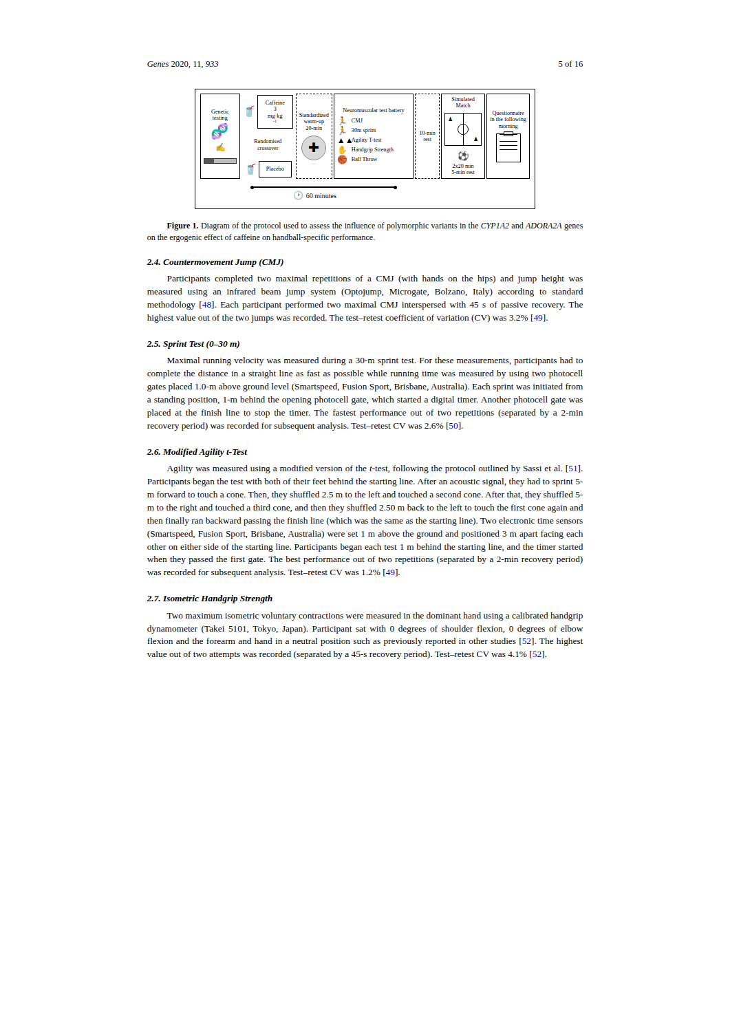Genes 2020, 11, 933
5 of 16
Genetic
testing
🧬
✍
🥤 Caffeine 3
mg·kg-1
Randomised
crossover
🥤 Placebo
Standardized
warm-up
20-min
✚
Neuromuscular test battery
🏃CMJ
🏃30m sprint
▲▲Agility T-test
✋Handgrip Strength
🏀Ball Throw
10-min
rest
Simulated
Match
♟ ♟
⚽
2x20 min
5-min rest
Questionnaire
in the following
morning
🕑60 minutes
Figure 1. Diagram of the protocol used to assess the influence of polymorphic variants in the CYP1A2 and ADORA2A genes on the ergogenic effect of caffeine on handball-specific performance.
2.4. Countermovement Jump (CMJ)
Participants completed two maximal repetitions of a CMJ (with hands on the hips) and jump height was measured using an infrared beam jump system (Optojump, Microgate, Bolzano, Italy) according to standard methodology [48]. Each participant performed two maximal CMJ interspersed with 45 s of passive recovery. The highest value out of the two jumps was recorded. The test–retest coefficient of variation (CV) was 3.2% [49].
2.5. Sprint Test (0–30 m)
Maximal running velocity was measured during a 30-m sprint test. For these measurements, participants had to complete the distance in a straight line as fast as possible while running time was measured by using two photocell gates placed 1.0-m above ground level (Smartspeed, Fusion Sport, Brisbane, Australia). Each sprint was initiated from a standing position, 1-m behind the opening photocell gate, which started a digital timer. Another photocell gate was placed at the finish line to stop the timer. The fastest performance out of two repetitions (separated by a 2-min recovery period) was recorded for subsequent analysis. Test–retest CV was 2.6% [50].
2.6. Modified Agility t-Test
Agility was measured using a modified version of the t-test, following the protocol outlined by Sassi et al. [51]. Participants began the test with both of their feet behind the starting line. After an acoustic signal, they had to sprint 5-m forward to touch a cone. Then, they shuffled 2.5 m to the left and touched a second cone. After that, they shuffled 5-m to the right and touched a third cone, and then they shuffled 2.50 m back to the left to touch the first cone again and then finally ran backward passing the finish line (which was the same as the starting line). Two electronic time sensors (Smartspeed, Fusion Sport, Brisbane, Australia) were set 1 m above the ground and positioned 3 m apart facing each other on either side of the starting line. Participants began each test 1 m behind the starting line, and the timer started when they passed the first gate. The best performance out of two repetitions (separated by a 2-min recovery period) was recorded for subsequent analysis. Test–retest CV was 1.2% [49].
2.7. Isometric Handgrip Strength
Two maximum isometric voluntary contractions were measured in the dominant hand using a calibrated handgrip dynamometer (Takei 5101, Tokyo, Japan). Participant sat with 0 degrees of shoulder flexion, 0 degrees of elbow flexion and the forearm and hand in a neutral position such as previously reported in other studies [52]. The highest value out of two attempts was recorded (separated by a 45-s recovery period). Test–retest CV was 4.1% [52].